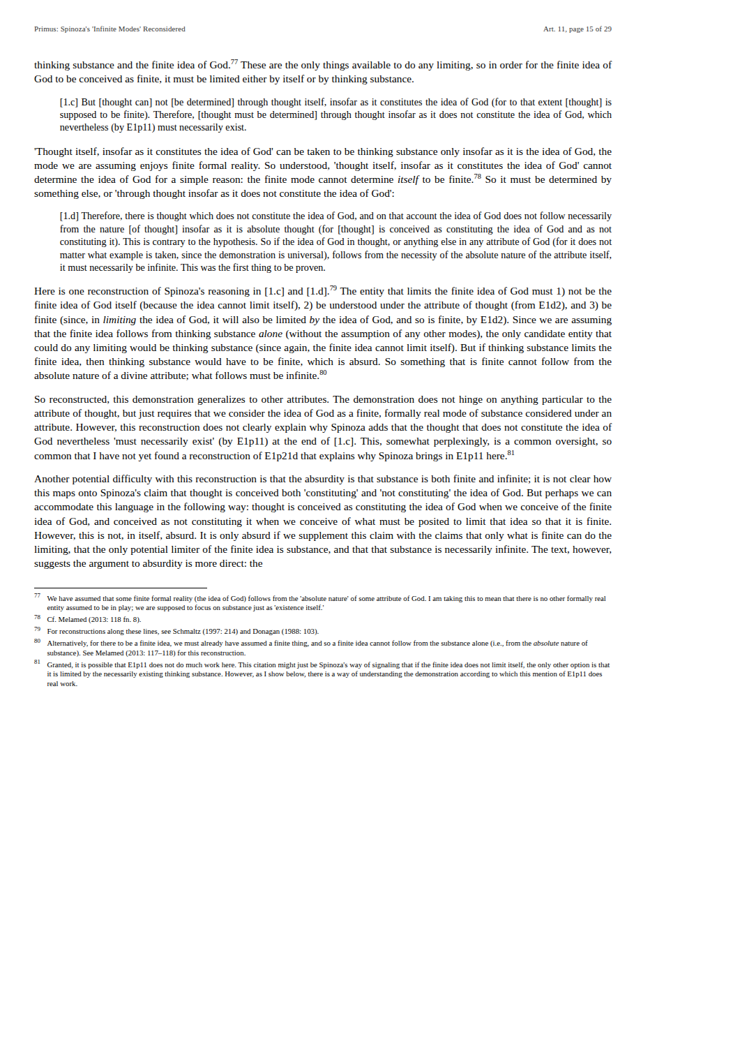Primus: Spinoza's 'Infinite Modes' Reconsidered Art. 11, page 15 of 29
thinking substance and the finite idea of God.77 These are the only things available to do any limiting, so in order for the finite idea of God to be conceived as finite, it must be limited either by itself or by thinking substance.
[1.c] But [thought can] not [be determined] through thought itself, insofar as it constitutes the idea of God (for to that extent [thought] is supposed to be finite). Therefore, [thought must be determined] through thought insofar as it does not constitute the idea of God, which nevertheless (by E1p11) must necessarily exist.
'Thought itself, insofar as it constitutes the idea of God' can be taken to be thinking substance only insofar as it is the idea of God, the mode we are assuming enjoys finite formal reality. So understood, 'thought itself, insofar as it constitutes the idea of God' cannot determine the idea of God for a simple reason: the finite mode cannot determine itself to be finite.78 So it must be determined by something else, or 'through thought insofar as it does not constitute the idea of God':
[1.d] Therefore, there is thought which does not constitute the idea of God, and on that account the idea of God does not follow necessarily from the nature [of thought] insofar as it is absolute thought (for [thought] is conceived as constituting the idea of God and as not constituting it). This is contrary to the hypothesis. So if the idea of God in thought, or anything else in any attribute of God (for it does not matter what example is taken, since the demonstration is universal), follows from the necessity of the absolute nature of the attribute itself, it must necessarily be infinite. This was the first thing to be proven.
Here is one reconstruction of Spinoza's reasoning in [1.c] and [1.d].79 The entity that limits the finite idea of God must 1) not be the finite idea of God itself (because the idea cannot limit itself), 2) be understood under the attribute of thought (from E1d2), and 3) be finite (since, in limiting the idea of God, it will also be limited by the idea of God, and so is finite, by E1d2). Since we are assuming that the finite idea follows from thinking substance alone (without the assumption of any other modes), the only candidate entity that could do any limiting would be thinking substance (since again, the finite idea cannot limit itself). But if thinking substance limits the finite idea, then thinking substance would have to be finite, which is absurd. So something that is finite cannot follow from the absolute nature of a divine attribute; what follows must be infinite.80
So reconstructed, this demonstration generalizes to other attributes. The demonstration does not hinge on anything particular to the attribute of thought, but just requires that we consider the idea of God as a finite, formally real mode of substance considered under an attribute. However, this reconstruction does not clearly explain why Spinoza adds that the thought that does not constitute the idea of God nevertheless 'must necessarily exist' (by E1p11) at the end of [1.c]. This, somewhat perplexingly, is a common oversight, so common that I have not yet found a reconstruction of E1p21d that explains why Spinoza brings in E1p11 here.81
Another potential difficulty with this reconstruction is that the absurdity is that substance is both finite and infinite; it is not clear how this maps onto Spinoza's claim that thought is conceived both 'constituting' and 'not constituting' the idea of God. But perhaps we can accommodate this language in the following way: thought is conceived as constituting the idea of God when we conceive of the finite idea of God, and conceived as not constituting it when we conceive of what must be posited to limit that idea so that it is finite. However, this is not, in itself, absurd. It is only absurd if we supplement this claim with the claims that only what is finite can do the limiting, that the only potential limiter of the finite idea is substance, and that that substance is necessarily infinite. The text, however, suggests the argument to absurdity is more direct: the
We have assumed that some finite formal reality (the idea of God) follows from the 'absolute nature' of some attribute of God. I am taking this to mean that there is no other formally real entity assumed to be in play; we are supposed to focus on substance just as 'existence itself.'
Cf. Melamed (2013: 118 fn. 8).
For reconstructions along these lines, see Schmaltz (1997: 214) and Donagan (1988: 103).
Alternatively, for there to be a finite idea, we must already have assumed a finite thing, and so a finite idea cannot follow from the substance alone (i.e., from the absolute nature of substance). See Melamed (2013: 117–118) for this reconstruction.
Granted, it is possible that E1p11 does not do much work here. This citation might just be Spinoza's way of signaling that if the finite idea does not limit itself, the only other option is that it is limited by the necessarily existing thinking substance. However, as I show below, there is a way of understanding the demonstration according to which this mention of E1p11 does real work.